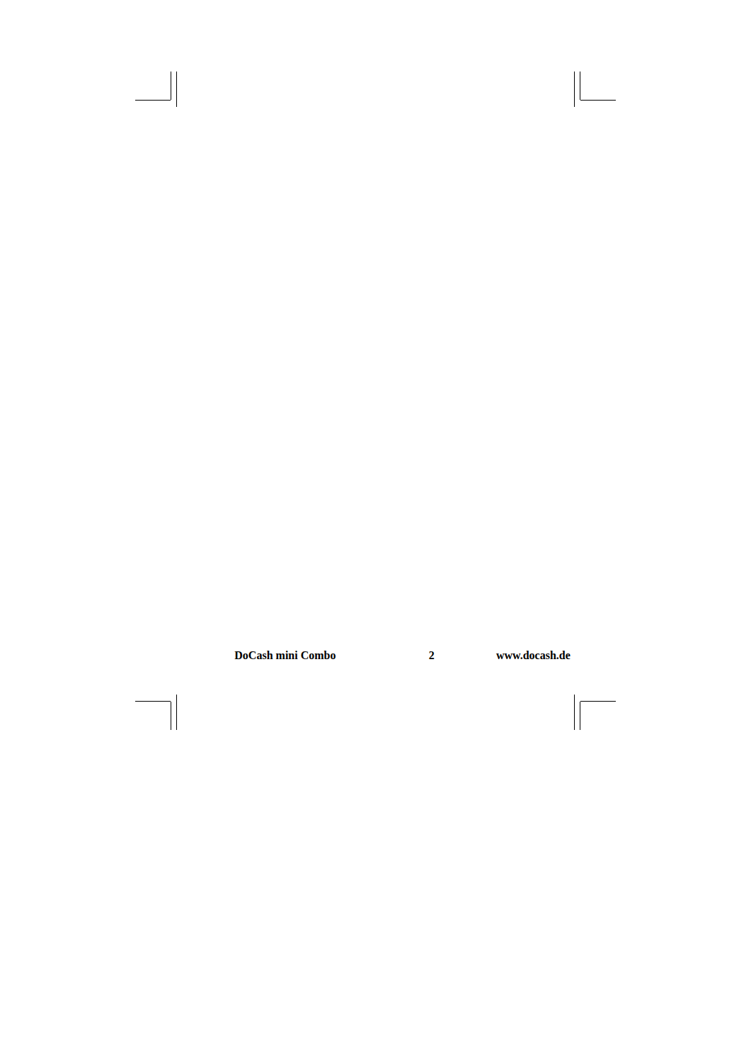DoCash mini Combo
2
www.docash.de